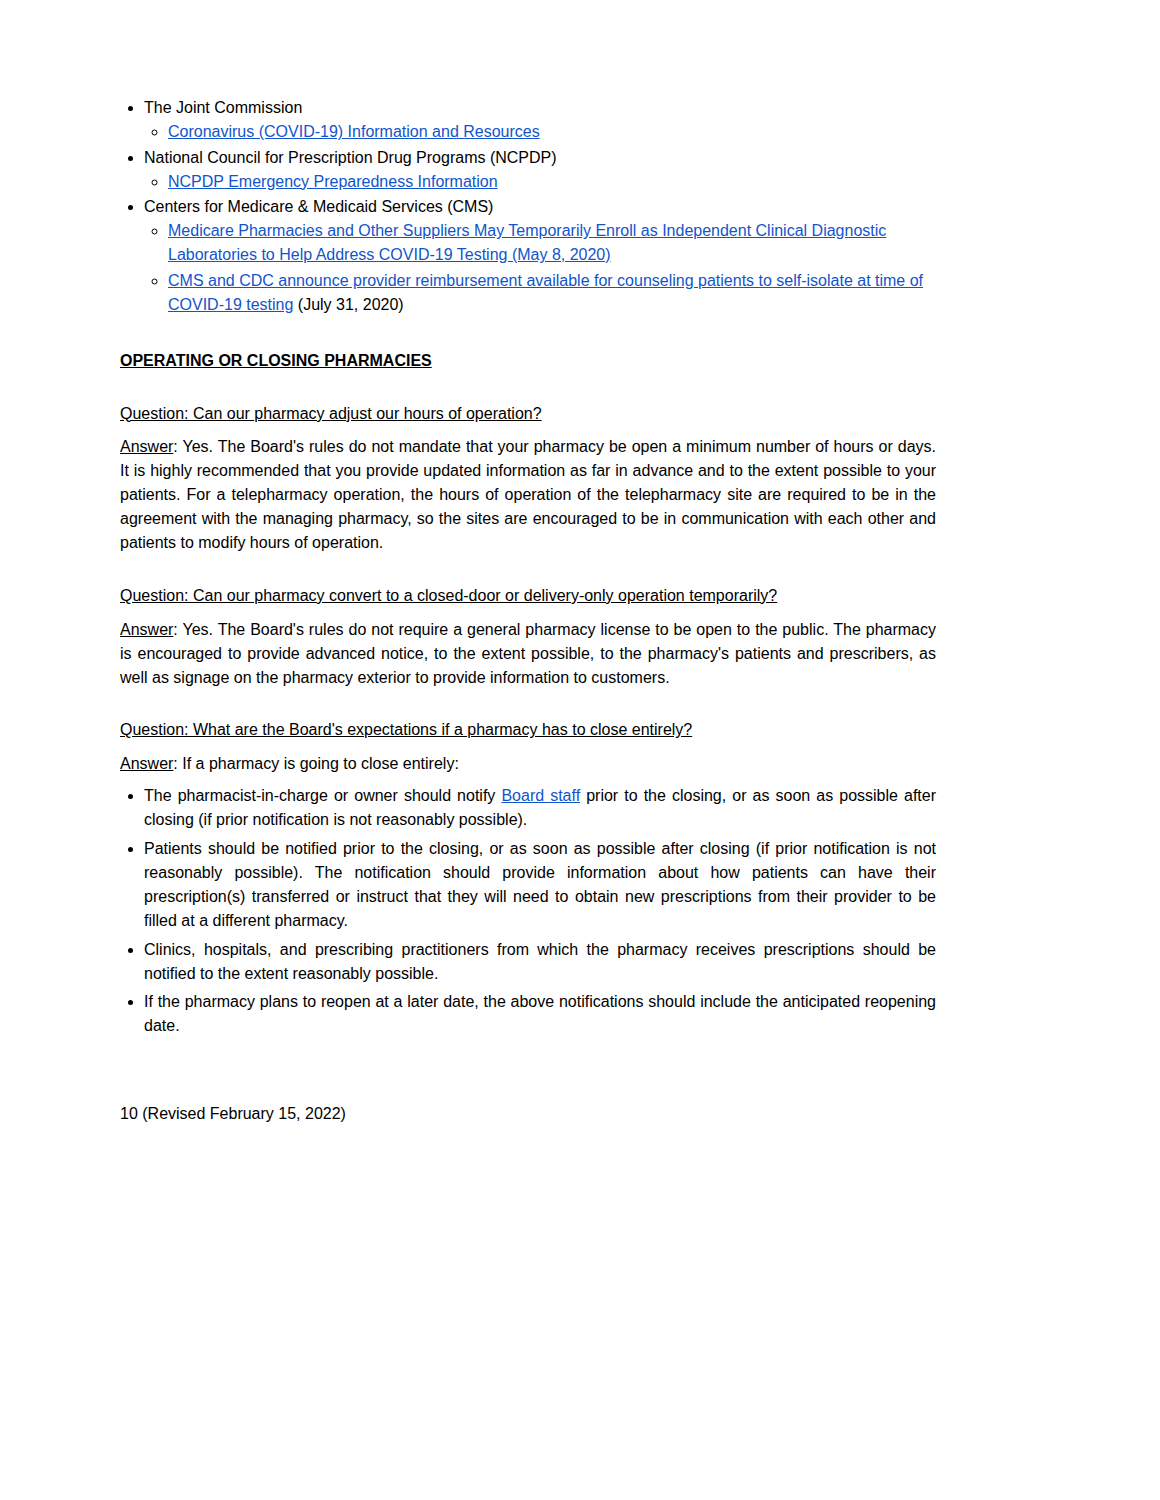The Joint Commission
Coronavirus (COVID-19) Information and Resources
National Council for Prescription Drug Programs (NCPDP)
NCPDP Emergency Preparedness Information
Centers for Medicare & Medicaid Services (CMS)
Medicare Pharmacies and Other Suppliers May Temporarily Enroll as Independent Clinical Diagnostic Laboratories to Help Address COVID-19 Testing (May 8, 2020)
CMS and CDC announce provider reimbursement available for counseling patients to self-isolate at time of COVID-19 testing (July 31, 2020)
OPERATING OR CLOSING PHARMACIES
Question: Can our pharmacy adjust our hours of operation?
Answer: Yes. The Board's rules do not mandate that your pharmacy be open a minimum number of hours or days. It is highly recommended that you provide updated information as far in advance and to the extent possible to your patients. For a telepharmacy operation, the hours of operation of the telepharmacy site are required to be in the agreement with the managing pharmacy, so the sites are encouraged to be in communication with each other and patients to modify hours of operation.
Question: Can our pharmacy convert to a closed-door or delivery-only operation temporarily?
Answer: Yes. The Board's rules do not require a general pharmacy license to be open to the public. The pharmacy is encouraged to provide advanced notice, to the extent possible, to the pharmacy's patients and prescribers, as well as signage on the pharmacy exterior to provide information to customers.
Question: What are the Board's expectations if a pharmacy has to close entirely?
Answer: If a pharmacy is going to close entirely:
The pharmacist-in-charge or owner should notify Board staff prior to the closing, or as soon as possible after closing (if prior notification is not reasonably possible).
Patients should be notified prior to the closing, or as soon as possible after closing (if prior notification is not reasonably possible). The notification should provide information about how patients can have their prescription(s) transferred or instruct that they will need to obtain new prescriptions from their provider to be filled at a different pharmacy.
Clinics, hospitals, and prescribing practitioners from which the pharmacy receives prescriptions should be notified to the extent reasonably possible.
If the pharmacy plans to reopen at a later date, the above notifications should include the anticipated reopening date.
10 (Revised February 15, 2022)